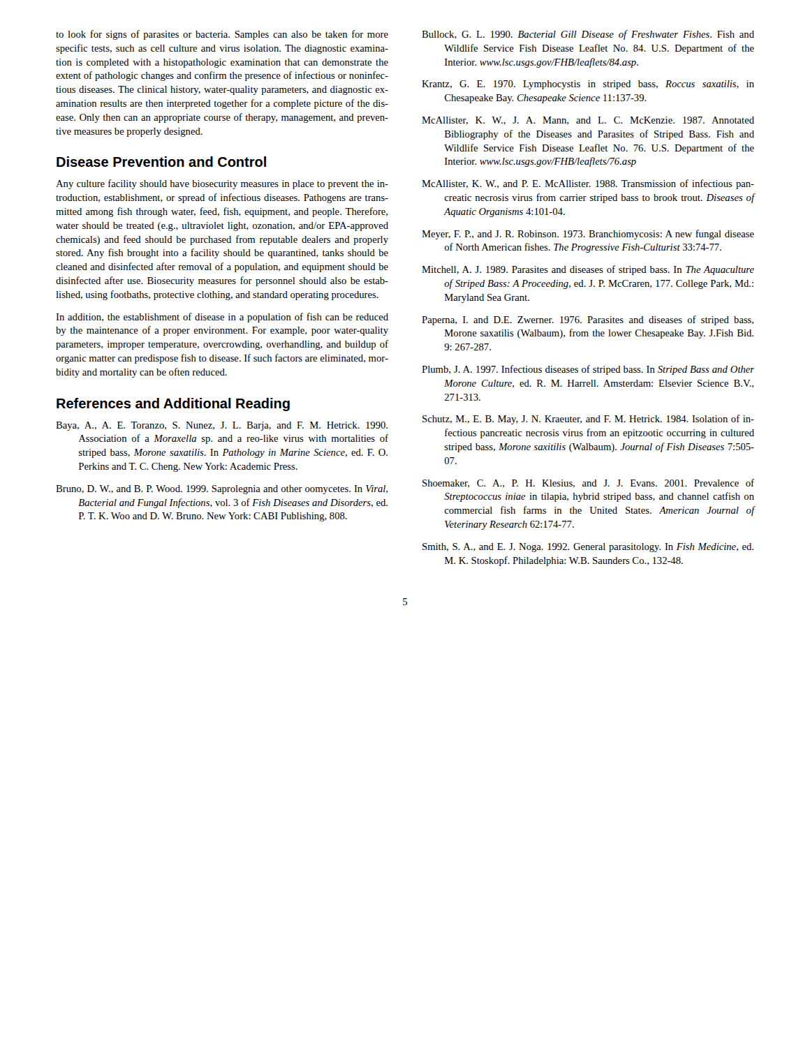to look for signs of parasites or bacteria. Samples can also be taken for more specific tests, such as cell culture and virus isolation. The diagnostic examination is completed with a histopathologic examination that can demonstrate the extent of pathologic changes and confirm the presence of infectious or noninfectious diseases. The clinical history, water-quality parameters, and diagnostic examination results are then interpreted together for a complete picture of the disease. Only then can an appropriate course of therapy, management, and preventive measures be properly designed.
Disease Prevention and Control
Any culture facility should have biosecurity measures in place to prevent the introduction, establishment, or spread of infectious diseases. Pathogens are transmitted among fish through water, feed, fish, equipment, and people. Therefore, water should be treated (e.g., ultraviolet light, ozonation, and/or EPA-approved chemicals) and feed should be purchased from reputable dealers and properly stored. Any fish brought into a facility should be quarantined, tanks should be cleaned and disinfected after removal of a population, and equipment should be disinfected after use. Biosecurity measures for personnel should also be established, using footbaths, protective clothing, and standard operating procedures.
In addition, the establishment of disease in a population of fish can be reduced by the maintenance of a proper environment. For example, poor water-quality parameters, improper temperature, overcrowding, overhandling, and buildup of organic matter can predispose fish to disease. If such factors are eliminated, morbidity and mortality can be often reduced.
References and Additional Reading
Baya, A., A. E. Toranzo, S. Nunez, J. L. Barja, and F. M. Hetrick. 1990. Association of a Moraxella sp. and a reo-like virus with mortalities of striped bass, Morone saxatilis. In Pathology in Marine Science, ed. F. O. Perkins and T. C. Cheng. New York: Academic Press.
Bruno, D. W., and B. P. Wood. 1999. Saprolegnia and other oomycetes. In Viral, Bacterial and Fungal Infections, vol. 3 of Fish Diseases and Disorders, ed. P. T. K. Woo and D. W. Bruno. New York: CABI Publishing, 808.
Bullock, G. L. 1990. Bacterial Gill Disease of Freshwater Fishes. Fish and Wildlife Service Fish Disease Leaflet No. 84. U.S. Department of the Interior. www.lsc.usgs.gov/FHB/leaflets/84.asp.
Krantz, G. E. 1970. Lymphocystis in striped bass, Roccus saxatilis, in Chesapeake Bay. Chesapeake Science 11:137-39.
McAllister, K. W., J. A. Mann, and L. C. McKenzie. 1987. Annotated Bibliography of the Diseases and Parasites of Striped Bass. Fish and Wildlife Service Fish Disease Leaflet No. 76. U.S. Department of the Interior. www.lsc.usgs.gov/FHB/leaflets/76.asp
McAllister, K. W., and P. E. McAllister. 1988. Transmission of infectious pancreatic necrosis virus from carrier striped bass to brook trout. Diseases of Aquatic Organisms 4:101-04.
Meyer, F. P., and J. R. Robinson. 1973. Branchiomycosis: A new fungal disease of North American fishes. The Progressive Fish-Culturist 33:74-77.
Mitchell, A. J. 1989. Parasites and diseases of striped bass. In The Aquaculture of Striped Bass: A Proceeding, ed. J. P. McCraren, 177. College Park, Md.: Maryland Sea Grant.
Paperna, I. and D.E. Zwerner. 1976. Parasites and diseases of striped bass, Morone saxatilis (Walbaum), from the lower Chesapeake Bay. J.Fish Bid. 9: 267-287.
Plumb, J. A. 1997. Infectious diseases of striped bass. In Striped Bass and Other Morone Culture, ed. R. M. Harrell. Amsterdam: Elsevier Science B.V., 271-313.
Schutz, M., E. B. May, J. N. Kraeuter, and F. M. Hetrick. 1984. Isolation of infectious pancreatic necrosis virus from an epitzootic occurring in cultured striped bass, Morone saxitilis (Walbaum). Journal of Fish Diseases 7:505-07.
Shoemaker, C. A., P. H. Klesius, and J. J. Evans. 2001. Prevalence of Streptococcus iniae in tilapia, hybrid striped bass, and channel catfish on commercial fish farms in the United States. American Journal of Veterinary Research 62:174-77.
Smith, S. A., and E. J. Noga. 1992. General parasitology. In Fish Medicine, ed. M. K. Stoskopf. Philadelphia: W.B. Saunders Co., 132-48.
5